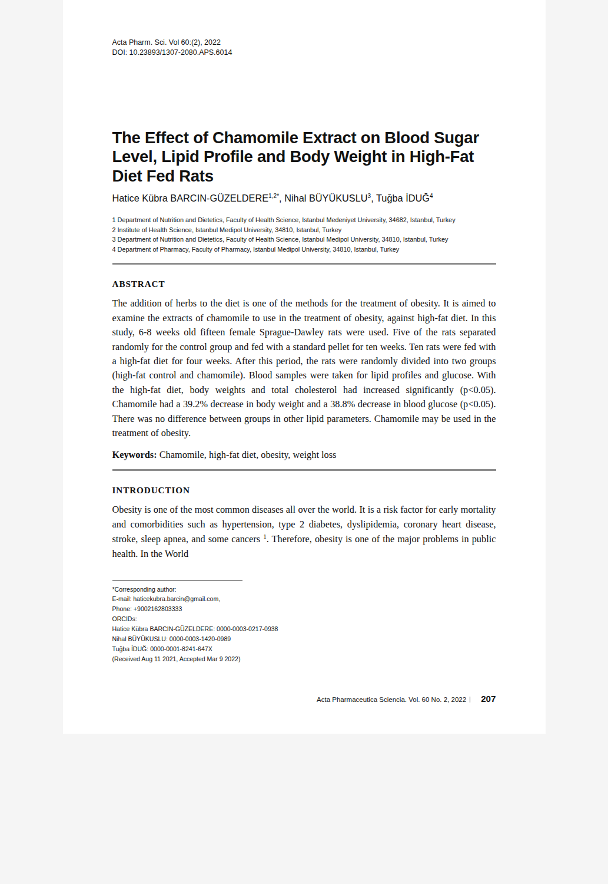Acta Pharm. Sci. Vol 60:(2), 2022
DOI: 10.23893/1307-2080.APS.6014
The Effect of Chamomile Extract on Blood Sugar Level, Lipid Profile and Body Weight in High-Fat Diet Fed Rats
Hatice Kübra BARCIN-GÜZELDERE1,2*, Nihal BÜYÜKUSLU3, Tuğba İDUĞ4
1 Department of Nutrition and Dietetics, Faculty of Health Science, Istanbul Medeniyet University, 34682, Istanbul, Turkey
2 Institute of Health Science, Istanbul Medipol University, 34810, Istanbul, Turkey
3 Department of Nutrition and Dietetics, Faculty of Health Science, Istanbul Medipol University, 34810, Istanbul, Turkey
4 Department of Pharmacy, Faculty of Pharmacy, Istanbul Medipol University, 34810, Istanbul, Turkey
ABSTRACT
The addition of herbs to the diet is one of the methods for the treatment of obesity. It is aimed to examine the extracts of chamomile to use in the treatment of obesity, against high-fat diet. In this study, 6-8 weeks old fifteen female Sprague-Dawley rats were used. Five of the rats separated randomly for the control group and fed with a standard pellet for ten weeks. Ten rats were fed with a high-fat diet for four weeks. After this period, the rats were randomly divided into two groups (high-fat control and chamomile). Blood samples were taken for lipid profiles and glucose. With the high-fat diet, body weights and total cholesterol had increased significantly (p<0.05). Chamomile had a 39.2% decrease in body weight and a 38.8% decrease in blood glucose (p<0.05). There was no difference between groups in other lipid parameters. Chamomile may be used in the treatment of obesity.
Keywords: Chamomile, high-fat diet, obesity, weight loss
INTRODUCTION
Obesity is one of the most common diseases all over the world. It is a risk factor for early mortality and comorbidities such as hypertension, type 2 diabetes, dyslipidemia, coronary heart disease, stroke, sleep apnea, and some cancers 1. Therefore, obesity is one of the major problems in public health. In the World
*Corresponding author:
E-mail: haticekubra.barcin@gmail.com,
Phone: +9002162803333
ORCIDs:
Hatice Kübra BARCIN-GÜZELDERE: 0000-0003-0217-0938
Nihal BÜYÜKUSLU: 0000-0003-1420-0989
Tuğba İDUĞ: 0000-0001-8241-647X
(Received Aug 11 2021, Accepted Mar 9 2022)
Acta Pharmaceutica Sciencia. Vol. 60 No. 2, 2022 207